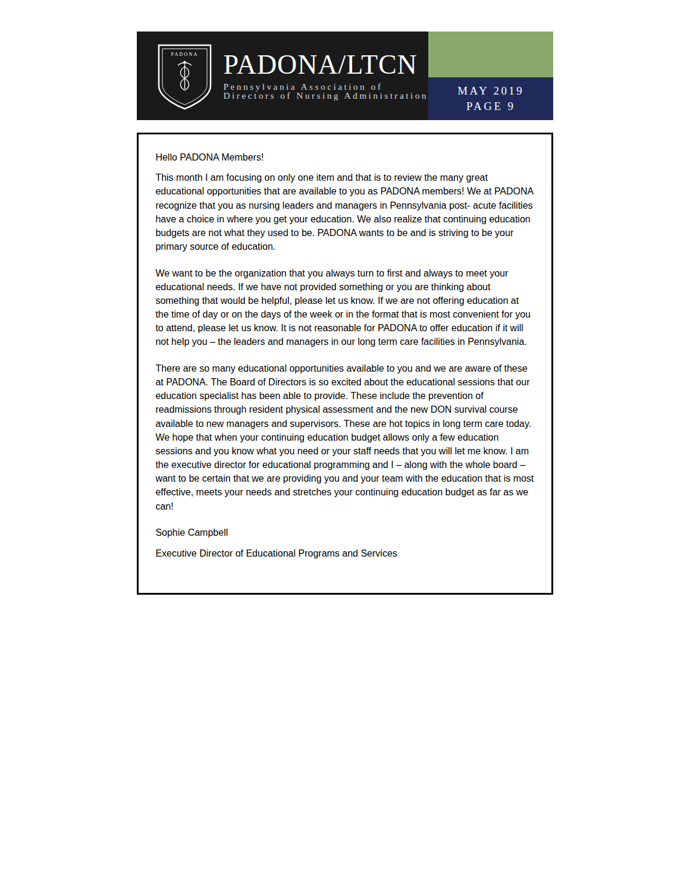PADONA
PADONA/LTCN
Pennsylvania Association of Directors of Nursing Administration
MAY 2019
PAGE 9
Hello PADONA Members!
This month I am focusing on only one item and that is to review the many great educational opportunities that are available to you as PADONA members! We at PADONA recognize that you as nursing leaders and managers in Pennsylvania post- acute facilities have a choice in where you get your education. We also realize that continuing education budgets are not what they used to be. PADONA wants to be and is striving to be your primary source of education.
We want to be the organization that you always turn to first and always to meet your educational needs. If we have not provided something or you are thinking about something that would be helpful, please let us know. If we are not offering education at the time of day or on the days of the week or in the format that is most convenient for you to attend, please let us know. It is not reasonable for PADONA to offer education if it will not help you – the leaders and managers in our long term care facilities in Pennsylvania.
There are so many educational opportunities available to you and we are aware of these at PADONA. The Board of Directors is so excited about the educational sessions that our education specialist has been able to provide. These include the prevention of readmissions through resident physical assessment and the new DON survival course available to new managers and supervisors. These are hot topics in long term care today. We hope that when your continuing education budget allows only a few education sessions and you know what you need or your staff needs that you will let me know. I am the executive director for educational programming and I – along with the whole board – want to be certain that we are providing you and your team with the education that is most effective, meets your needs and stretches your continuing education budget as far as we can!
Sophie Campbell
Executive Director of Educational Programs and Services